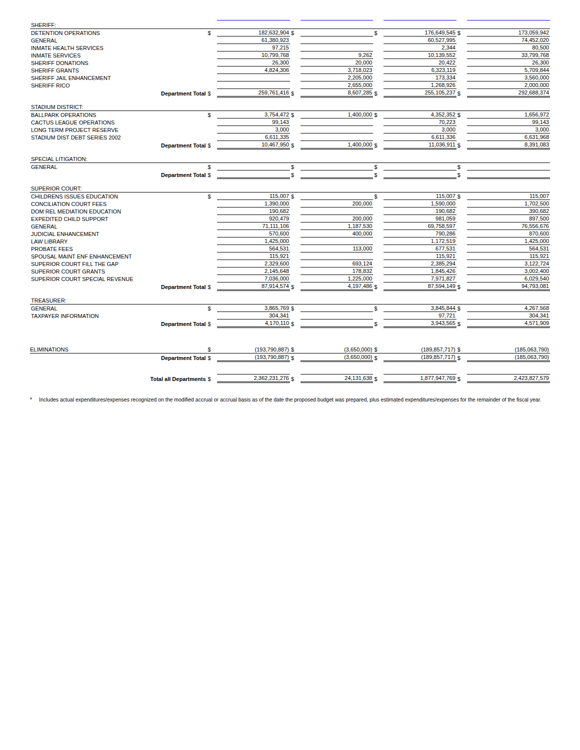| SHERIFF: |
| DETENTION OPERATIONS | $ | 182,632,904 | $ | | $ | 176,649,545 | $ | 173,059,942 |
| GENERAL | | 61,380,923 | | | | 60,527,995 | | 74,452,020 |
| INMATE HEALTH SERVICES | | 97,215 | | | | 2,344 | | 80,500 |
| INMATE SERVICES | | 10,799,768 | | 9,262 | | 10,139,552 | | 33,799,768 |
| SHERIFF DONATIONS | | 26,300 | | 20,000 | | 20,422 | | 26,300 |
| SHERIFF GRANTS | | 4,824,306 | | 3,718,023 | | 6,323,119 | | 5,709,844 |
| SHERIFF JAIL ENHANCEMENT | | | | 2,205,000 | | 173,334 | | 3,560,000 |
| SHERIFF RICO | | | | 2,655,000 | | 1,268,926 | | 2,000,000 |
| Department Total | $ | 259,761,416 | $ | 8,607,285 | $ | 255,105,237 | $ | 292,688,374 |
| STADIUM DISTRICT: |
| BALLPARK OPERATIONS | $ | 3,754,472 | $ | 1,400,000 | $ | 4,352,352 | $ | 1,656,972 |
| CACTUS LEAGUE OPERATIONS | | 99,143 | | | | 70,223 | | 99,143 |
| LONG TERM PROJECT RESERVE | | 3,000 | | | | 3,000 | | 3,000 |
| STADIUM DIST DEBT SERIES 2002 | | 6,611,335 | | | | 6,611,336 | | 6,631,968 |
| Department Total | $ | 10,467,950 | $ | 1,400,000 | $ | 11,036,911 | $ | 8,391,083 |
| SPECIAL LITIGATION: |
| GENERAL | $ | | $ | | $ | | $ | |
| Department Total | $ | | $ | | $ | | $ | |
| SUPERIOR COURT: |
| CHILDRENS ISSUES EDUCATION | $ | 115,007 | $ | | $ | 115,007 | $ | 115,007 |
| CONCILIATION COURT FEES | | 1,390,000 | | 200,000 | | 1,590,000 | | 1,702,500 |
| DOM REL MEDIATION EDUCATION | | 190,682 | | | | 190,682 | | 390,682 |
| EXPEDITED CHILD SUPPORT | | 920,479 | | 200,000 | | 981,059 | | 897,500 |
| GENERAL | | 71,111,106 | | 1,187,530 | | 69,758,597 | | 76,556,676 |
| JUDICIAL ENHANCEMENT | | 570,600 | | 400,000 | | 790,286 | | 870,600 |
| LAW LIBRARY | | 1,425,000 | | | | 1,172,519 | | 1,425,000 |
| PROBATE FEES | | 564,531 | | 113,000 | | 677,531 | | 564,531 |
| SPOUSAL MAINT ENF ENHANCEMENT | | 115,921 | | | | 115,921 | | 115,921 |
| SUPERIOR COURT FILL THE GAP | | 2,329,600 | | 693,124 | | 2,385,294 | | 3,122,724 |
| SUPERIOR COURT GRANTS | | 2,145,648 | | 178,832 | | 1,845,426 | | 3,002,400 |
| SUPERIOR COURT SPECIAL REVENUE | | 7,036,000 | | 1,225,000 | | 7,971,827 | | 6,029,540 |
| Department Total | $ | 87,914,574 | $ | 4,197,486 | $ | 87,594,149 | $ | 94,793,081 |
| TREASURER: |
| GENERAL | $ | 3,865,769 | $ | | $ | 3,845,844 | $ | 4,267,568 |
| TAXPAYER INFORMATION | | 304,341 | | | | 97,721 | | 304,341 |
| Department Total | $ | 4,170,110 | $ | | $ | 3,943,565 | $ | 4,571,909 |
| ELIMINATIONS | $ | (193,790,887) | $ | (3,650,000) | $ | (189,857,717) | $ | (185,063,790) |
| Department Total | $ | (193,790,887) | $ | (3,650,000) | $ | (189,857,717) | $ | (185,063,790) |
| Total all Departments | $ | 2,362,231,276 | $ | 24,131,638 | $ | 1,877,947,769 | $ | 2,423,827,579 |
*
Includes actual expenditures/expenses recognized on the modified accrual or accrual basis as of the date the proposed budget was prepared, plus estimated expenditures/expenses for the remainder of the fiscal year.